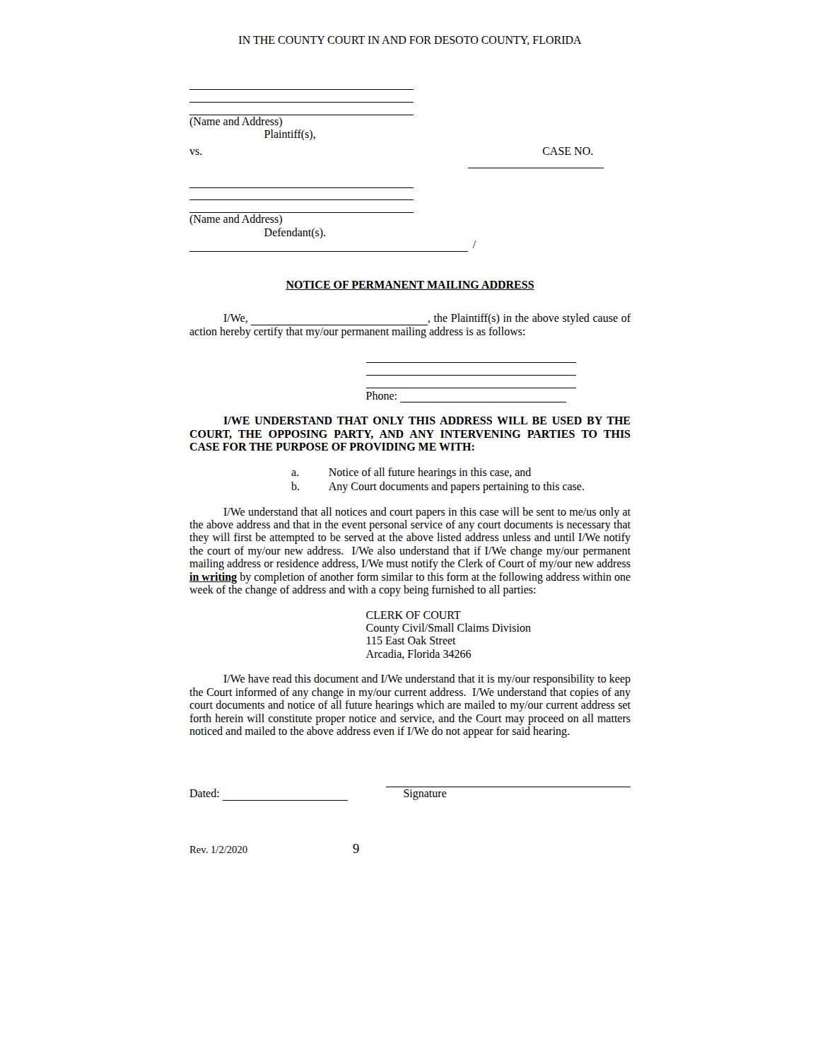IN THE COUNTY COURT IN AND FOR DESOTO COUNTY, FLORIDA
| (Name and Address) Plaintiff(s), | |
| vs. | CASE NO. |
| (Name and Address) Defendant(s). | |
NOTICE OF PERMANENT MAILING ADDRESS
I/We, , the Plaintiff(s) in the above styled cause of action hereby certify that my/our permanent mailing address is as follows:
Phone:
I/WE UNDERSTAND THAT ONLY THIS ADDRESS WILL BE USED BY THE COURT, THE OPPOSING PARTY, AND ANY INTERVENING PARTIES TO THIS CASE FOR THE PURPOSE OF PROVIDING ME WITH:
a. Notice of all future hearings in this case, and
b. Any Court documents and papers pertaining to this case.
I/We understand that all notices and court papers in this case will be sent to me/us only at the above address and that in the event personal service of any court documents is necessary that they will first be attempted to be served at the above listed address unless and until I/We notify the court of my/our new address. I/We also understand that if I/We change my/our permanent mailing address or residence address, I/We must notify the Clerk of Court of my/our new address in writing by completion of another form similar to this form at the following address within one week of the change of address and with a copy being furnished to all parties:
CLERK OF COURT
County Civil/Small Claims Division
115 East Oak Street
Arcadia, Florida 34266
I/We have read this document and I/We understand that it is my/our responsibility to keep the Court informed of any change in my/our current address. I/We understand that copies of any court documents and notice of all future hearings which are mailed to my/our current address set forth herein will constitute proper notice and service, and the Court may proceed on all matters noticed and mailed to the above address even if I/We do not appear for said hearing.
Dated:
Signature
Rev. 1/2/2020 9